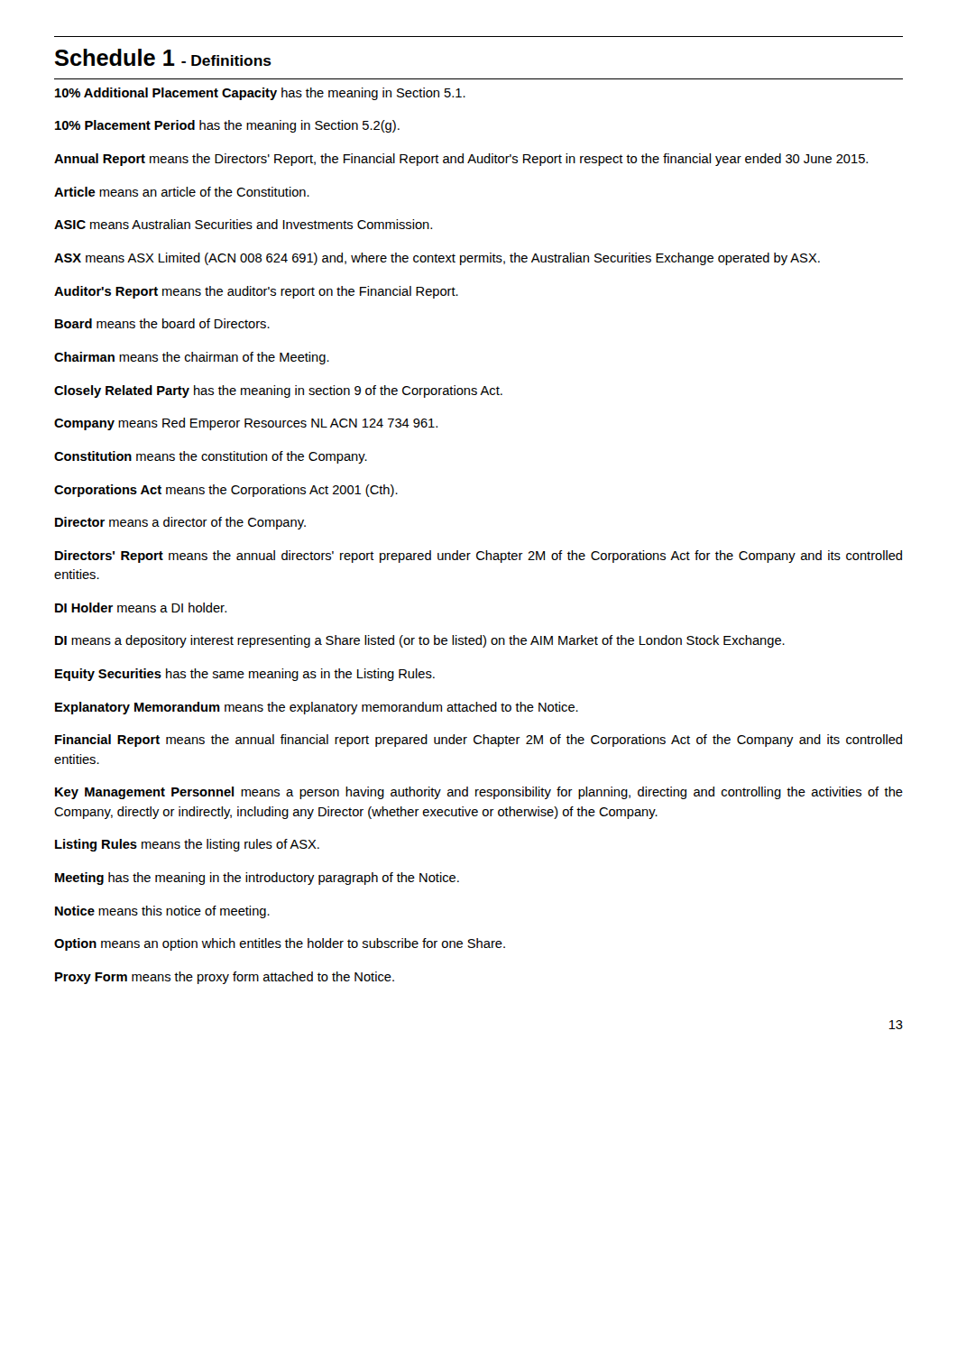Schedule 1 - Definitions
10% Additional Placement Capacity has the meaning in Section 5.1.
10% Placement Period has the meaning in Section 5.2(g).
Annual Report means the Directors' Report, the Financial Report and Auditor's Report in respect to the financial year ended 30 June 2015.
Article means an article of the Constitution.
ASIC means Australian Securities and Investments Commission.
ASX means ASX Limited (ACN 008 624 691) and, where the context permits, the Australian Securities Exchange operated by ASX.
Auditor's Report means the auditor's report on the Financial Report.
Board means the board of Directors.
Chairman means the chairman of the Meeting.
Closely Related Party has the meaning in section 9 of the Corporations Act.
Company means Red Emperor Resources NL ACN 124 734 961.
Constitution means the constitution of the Company.
Corporations Act means the Corporations Act 2001 (Cth).
Director means a director of the Company.
Directors' Report means the annual directors' report prepared under Chapter 2M of the Corporations Act for the Company and its controlled entities.
DI Holder means a DI holder.
DI means a depository interest representing a Share listed (or to be listed) on the AIM Market of the London Stock Exchange.
Equity Securities has the same meaning as in the Listing Rules.
Explanatory Memorandum means the explanatory memorandum attached to the Notice.
Financial Report means the annual financial report prepared under Chapter 2M of the Corporations Act of the Company and its controlled entities.
Key Management Personnel means a person having authority and responsibility for planning, directing and controlling the activities of the Company, directly or indirectly, including any Director (whether executive or otherwise) of the Company.
Listing Rules means the listing rules of ASX.
Meeting has the meaning in the introductory paragraph of the Notice.
Notice means this notice of meeting.
Option means an option which entitles the holder to subscribe for one Share.
Proxy Form means the proxy form attached to the Notice.
13